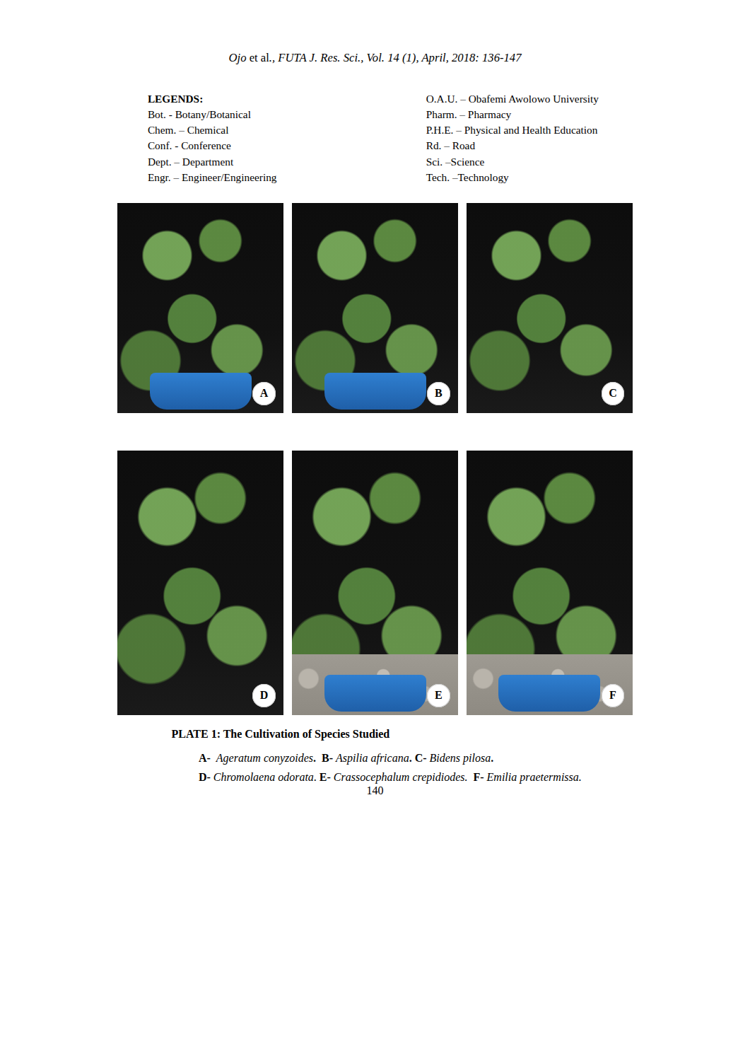Ojo et al., FUTA J. Res. Sci., Vol. 14 (1), April, 2018: 136-147
LEGENDS:
Bot. - Botany/Botanical
Chem. – Chemical
Conf. - Conference
Dept. – Department
Engr. – Engineer/Engineering
O.A.U. – Obafemi Awolowo University
Pharm. – Pharmacy
P.H.E. – Physical and Health Education
Rd. – Road
Sci. –Science
Tech. –Technology
A
B
C
D
E
F
PLATE 1: The Cultivation of Species Studied
A- Ageratum conyzoides. B- Aspilia africana. C- Bidens pilosa.
D- Chromolaena odorata. E- Crassocephalum crepidiodes. F- Emilia praetermissa.
140